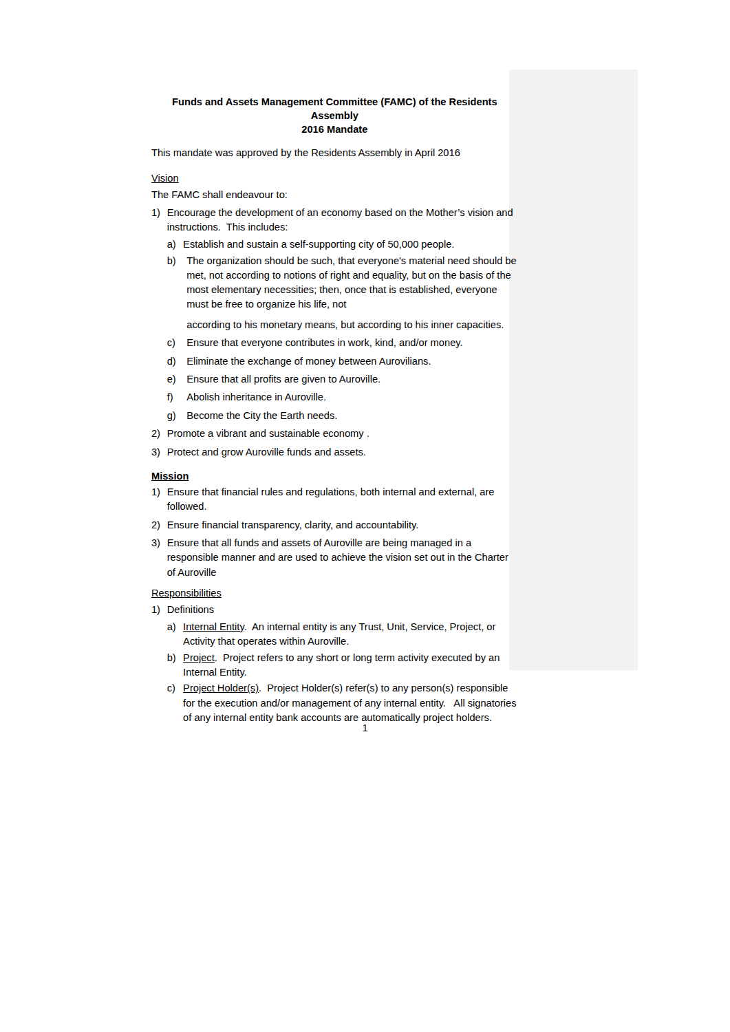Funds and Assets Management Committee (FAMC) of the Residents Assembly
2016 Mandate
This mandate was approved by the Residents Assembly in April 2016
Vision
The FAMC shall endeavour to:
Encourage the development of an economy based on the Mother’s vision and instructions. This includes:
Establish and sustain a self-supporting city of 50,000 people.
The organization should be such, that everyone's material need should be met, not according to notions of right and equality, but on the basis of the most elementary necessities; then, once that is established, everyone must be free to organize his life, not
according to his monetary means, but according to his inner capacities.
Ensure that everyone contributes in work, kind, and/or money.
Eliminate the exchange of money between Aurovilians.
Ensure that all profits are given to Auroville.
Abolish inheritance in Auroville.
Become the City the Earth needs.
Promote a vibrant and sustainable economy .
Protect and grow Auroville funds and assets.
Mission
Ensure that financial rules and regulations, both internal and external, are followed.
Ensure financial transparency, clarity, and accountability.
Ensure that all funds and assets of Auroville are being managed in a responsible manner and are used to achieve the vision set out in the Charter of Auroville
Responsibilities
Definitions
Internal Entity. An internal entity is any Trust, Unit, Service, Project, or Activity that operates within Auroville.
Project. Project refers to any short or long term activity executed by an Internal Entity.
Project Holder(s). Project Holder(s) refer(s) to any person(s) responsible for the execution and/or management of any internal entity. All signatories of any internal entity bank accounts are automatically project holders.
1